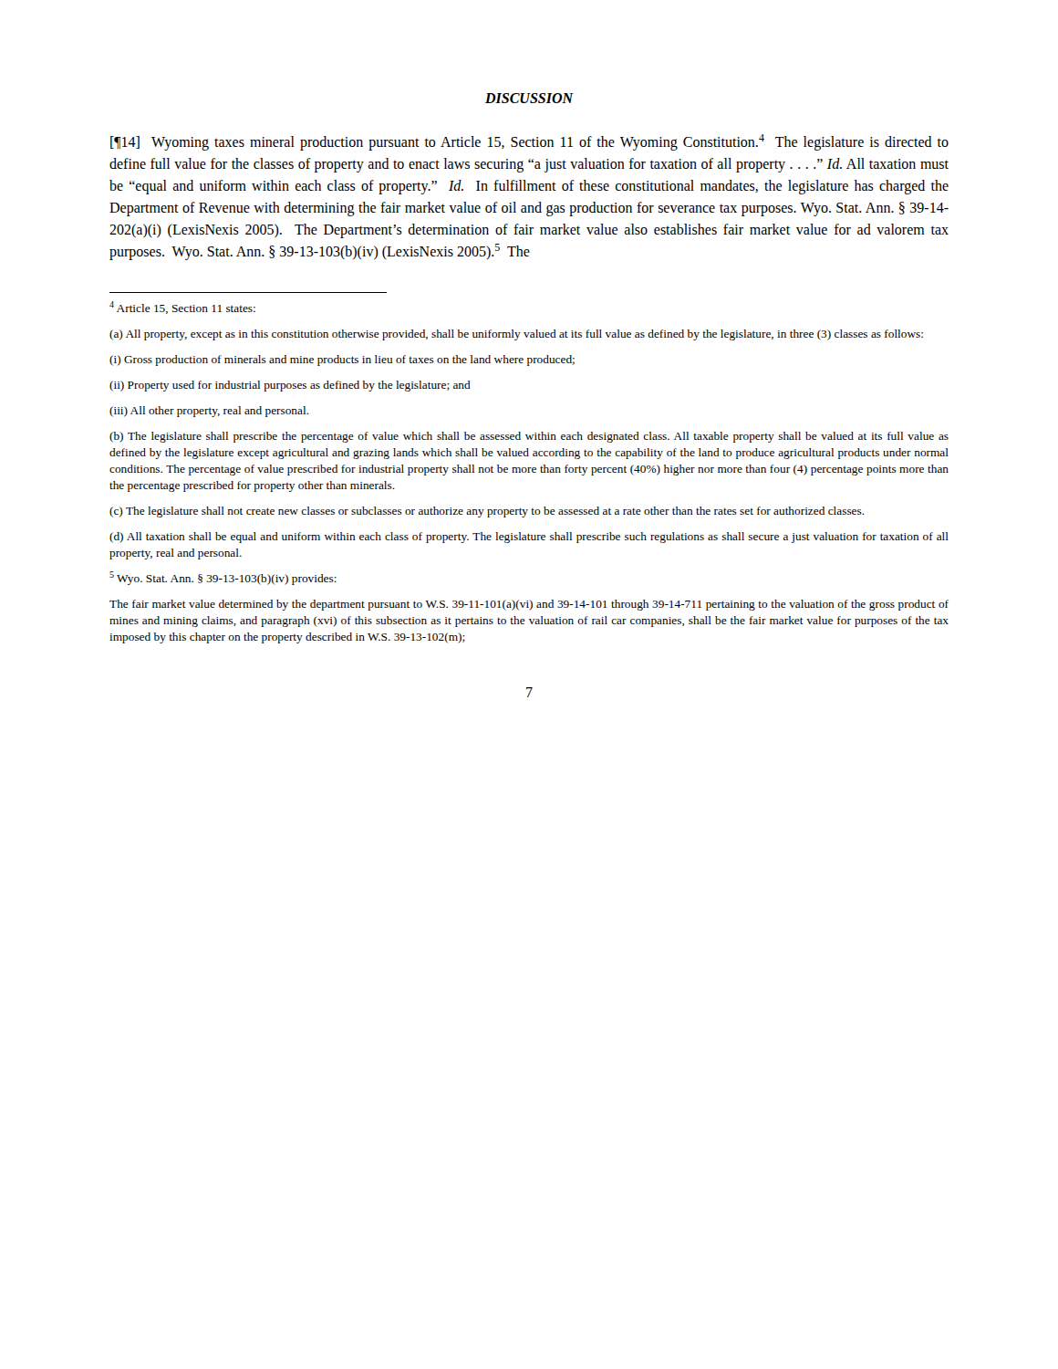DISCUSSION
[¶14] Wyoming taxes mineral production pursuant to Article 15, Section 11 of the Wyoming Constitution.4 The legislature is directed to define full value for the classes of property and to enact laws securing “a just valuation for taxation of all property . . . .” Id. All taxation must be “equal and uniform within each class of property.” Id. In fulfillment of these constitutional mandates, the legislature has charged the Department of Revenue with determining the fair market value of oil and gas production for severance tax purposes. Wyo. Stat. Ann. § 39-14-202(a)(i) (LexisNexis 2005). The Department’s determination of fair market value also establishes fair market value for ad valorem tax purposes. Wyo. Stat. Ann. § 39-13-103(b)(iv) (LexisNexis 2005).5 The
4 Article 15, Section 11 states:
(a) All property, except as in this constitution otherwise provided, shall be uniformly valued at its full value as defined by the legislature, in three (3) classes as follows:
(i) Gross production of minerals and mine products in lieu of taxes on the land where produced;
(ii) Property used for industrial purposes as defined by the legislature; and
(iii) All other property, real and personal.
(b) The legislature shall prescribe the percentage of value which shall be assessed within each designated class. All taxable property shall be valued at its full value as defined by the legislature except agricultural and grazing lands which shall be valued according to the capability of the land to produce agricultural products under normal conditions. The percentage of value prescribed for industrial property shall not be more than forty percent (40%) higher nor more than four (4) percentage points more than the percentage prescribed for property other than minerals.
(c) The legislature shall not create new classes or subclasses or authorize any property to be assessed at a rate other than the rates set for authorized classes.
(d) All taxation shall be equal and uniform within each class of property. The legislature shall prescribe such regulations as shall secure a just valuation for taxation of all property, real and personal.
5 Wyo. Stat. Ann. § 39-13-103(b)(iv) provides:
The fair market value determined by the department pursuant to W.S. 39-11-101(a)(vi) and 39-14-101 through 39-14-711 pertaining to the valuation of the gross product of mines and mining claims, and paragraph (xvi) of this subsection as it pertains to the valuation of rail car companies, shall be the fair market value for purposes of the tax imposed by this chapter on the property described in W.S. 39-13-102(m);
7